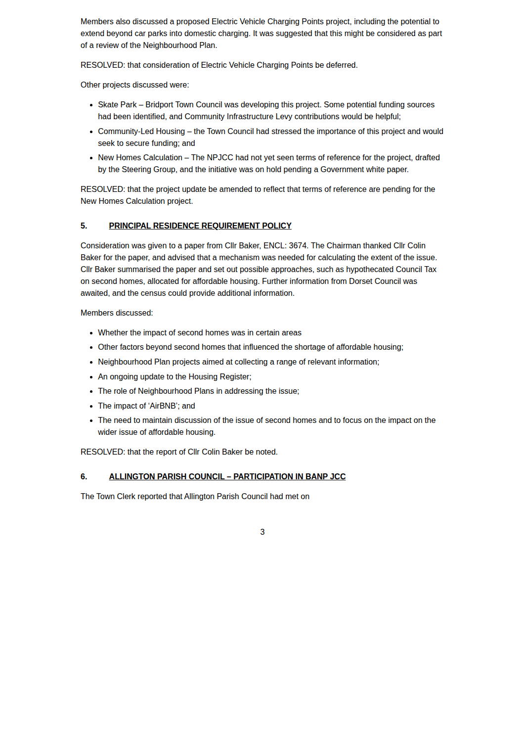Members also discussed a proposed Electric Vehicle Charging Points project, including the potential to extend beyond car parks into domestic charging. It was suggested that this might be considered as part of a review of the Neighbourhood Plan.
RESOLVED: that consideration of Electric Vehicle Charging Points be deferred.
Other projects discussed were:
Skate Park – Bridport Town Council was developing this project. Some potential funding sources had been identified, and Community Infrastructure Levy contributions would be helpful;
Community-Led Housing – the Town Council had stressed the importance of this project and would seek to secure funding; and
New Homes Calculation – The NPJCC had not yet seen terms of reference for the project, drafted by the Steering Group, and the initiative was on hold pending a Government white paper.
RESOLVED: that the project update be amended to reflect that terms of reference are pending for the New Homes Calculation project.
5. Principal Residence Requirement Policy
Consideration was given to a paper from Cllr Baker, ENCL: 3674. The Chairman thanked Cllr Colin Baker for the paper, and advised that a mechanism was needed for calculating the extent of the issue. Cllr Baker summarised the paper and set out possible approaches, such as hypothecated Council Tax on second homes, allocated for affordable housing. Further information from Dorset Council was awaited, and the census could provide additional information.
Members discussed:
Whether the impact of second homes was in certain areas
Other factors beyond second homes that influenced the shortage of affordable housing;
Neighbourhood Plan projects aimed at collecting a range of relevant information;
An ongoing update to the Housing Register;
The role of Neighbourhood Plans in addressing the issue;
The impact of ‘AirBNB’; and
The need to maintain discussion of the issue of second homes and to focus on the impact on the wider issue of affordable housing.
RESOLVED: that the report of Cllr Colin Baker be noted.
6. Allington Parish Council – Participation in BANP JCC
The Town Clerk reported that Allington Parish Council had met on
3